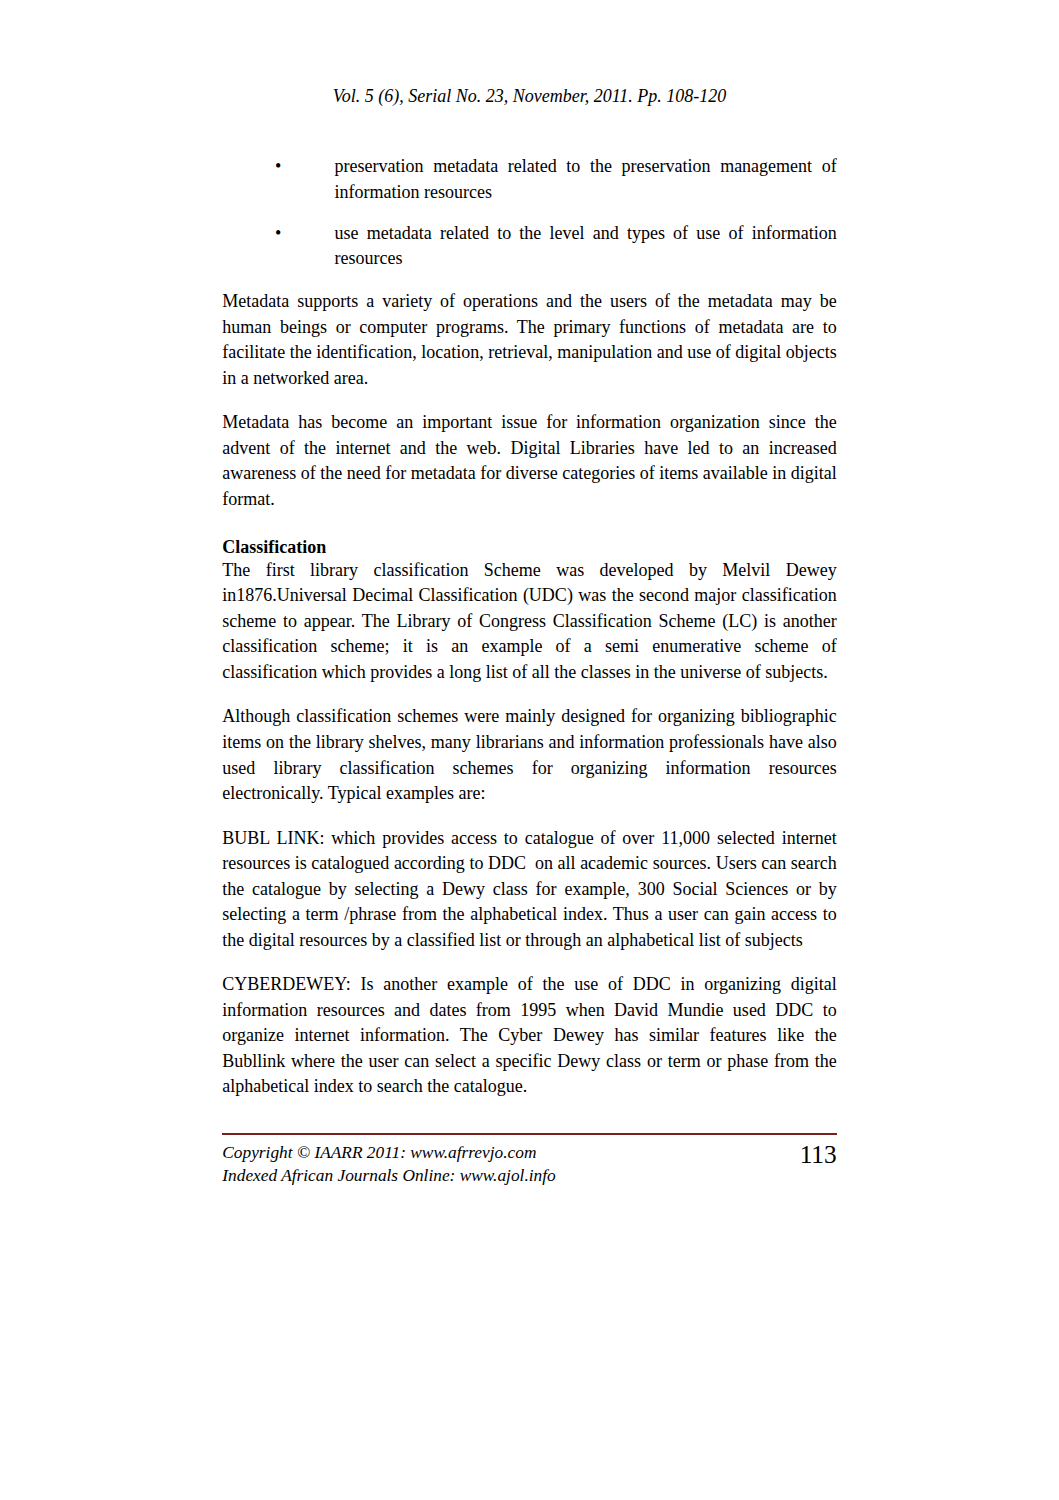Vol. 5 (6), Serial No. 23, November, 2011. Pp. 108-120
preservation metadata related to the preservation management of information resources
use metadata related to the level and types of use of information resources
Metadata supports a variety of operations and the users of the metadata may be human beings or computer programs. The primary functions of metadata are to facilitate the identification, location, retrieval, manipulation and use of digital objects in a networked area.
Metadata has become an important issue for information organization since the advent of the internet and the web. Digital Libraries have led to an increased awareness of the need for metadata for diverse categories of items available in digital format.
Classification
The first library classification Scheme was developed by Melvil Dewey in1876.Universal Decimal Classification (UDC) was the second major classification scheme to appear. The Library of Congress Classification Scheme (LC) is another classification scheme; it is an example of a semi enumerative scheme of classification which provides a long list of all the classes in the universe of subjects.
Although classification schemes were mainly designed for organizing bibliographic items on the library shelves, many librarians and information professionals have also used library classification schemes for organizing information resources electronically. Typical examples are:
BUBL LINK: which provides access to catalogue of over 11,000 selected internet resources is catalogued according to DDC on all academic sources. Users can search the catalogue by selecting a Dewy class for example, 300 Social Sciences or by selecting a term /phrase from the alphabetical index. Thus a user can gain access to the digital resources by a classified list or through an alphabetical list of subjects
CYBERDEWEY: Is another example of the use of DDC in organizing digital information resources and dates from 1995 when David Mundie used DDC to organize internet information. The Cyber Dewey has similar features like the Bubllink where the user can select a specific Dewy class or term or phase from the alphabetical index to search the catalogue.
113
Copyright © IAARR 2011: www.afrrevjo.com
Indexed African Journals Online: www.ajol.info